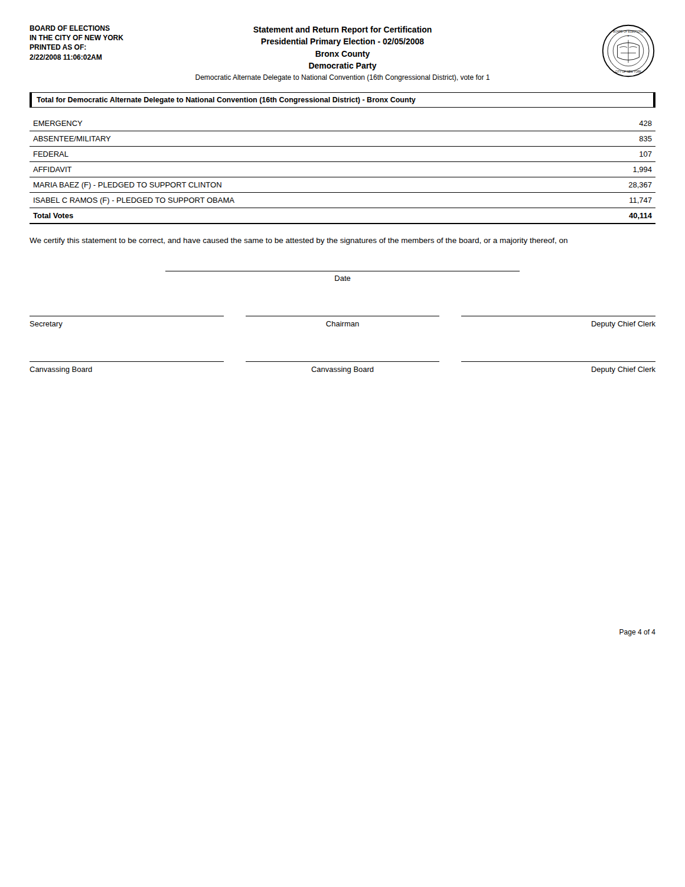BOARD OF ELECTIONS
IN THE CITY OF NEW YORK
PRINTED AS OF:
2/22/2008 11:06:02AM
Statement and Return Report for Certification
Presidential Primary Election - 02/05/2008
Bronx County
Democratic Party
Democratic Alternate Delegate to National Convention (16th Congressional District), vote for 1
BOARD OF ELECTIONS CITY OF NEW YORK ★
Total for Democratic Alternate Delegate to National Convention (16th Congressional District) - Bronx County
| EMERGENCY | 428 |
| ABSENTEE/MILITARY | 835 |
| FEDERAL | 107 |
| AFFIDAVIT | 1,994 |
| MARIA BAEZ (F) - PLEDGED TO SUPPORT CLINTON | 28,367 |
| ISABEL C RAMOS (F) - PLEDGED TO SUPPORT OBAMA | 11,747 |
| Total Votes | 40,114 |
We certify this statement to be correct, and have caused the same to be attested by the signatures of the members of the board, or a majority thereof, on
Date
Secretary
Chairman
Deputy Chief Clerk
Canvassing Board
Canvassing Board
Deputy Chief Clerk
Page 4 of 4